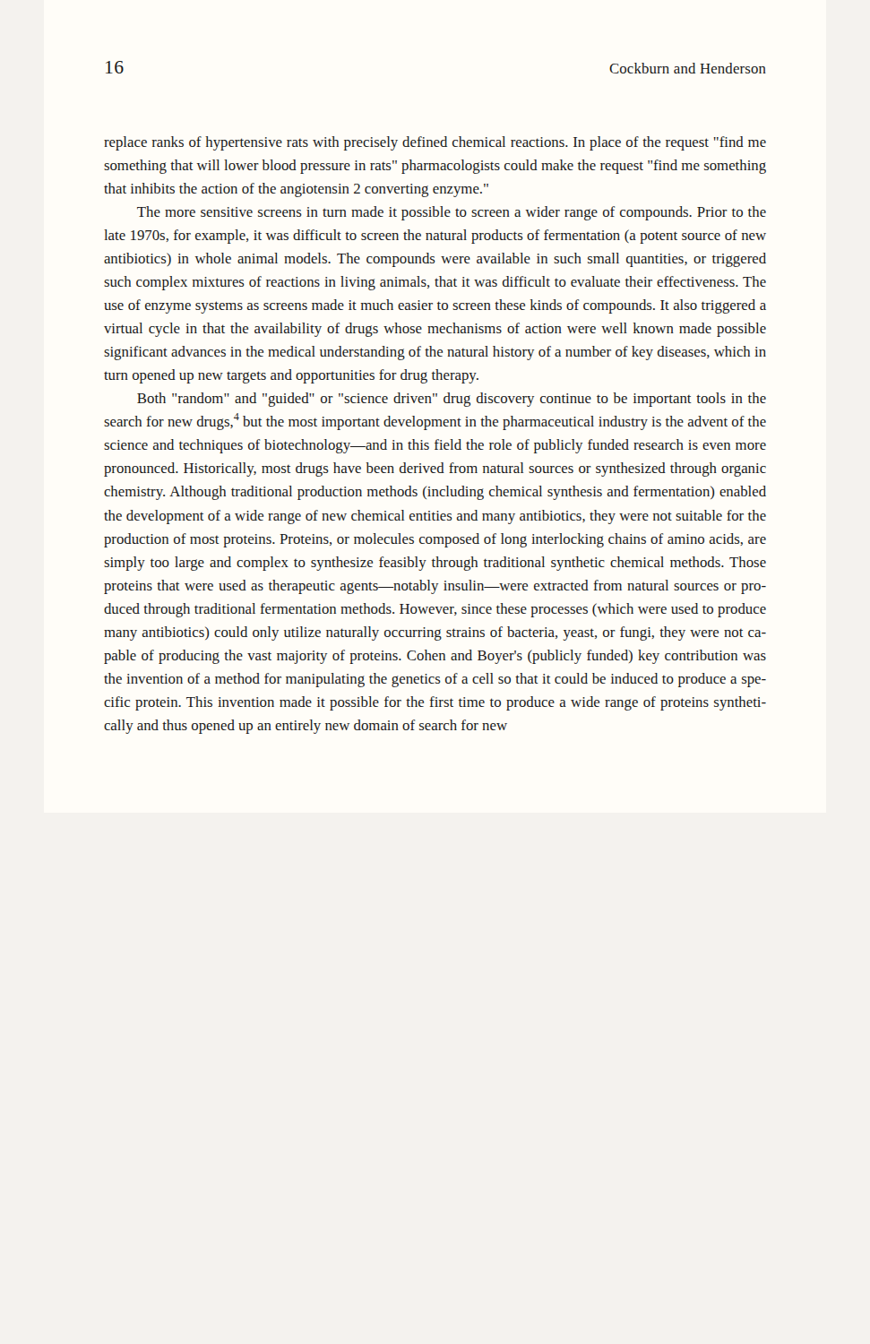16 Cockburn and Henderson
replace ranks of hypertensive rats with precisely defined chemical reactions. In place of the request "find me something that will lower blood pressure in rats" pharmacologists could make the request "find me something that inhibits the action of the angiotensin 2 converting enzyme."
The more sensitive screens in turn made it possible to screen a wider range of compounds. Prior to the late 1970s, for example, it was difficult to screen the natural products of fermentation (a potent source of new antibiotics) in whole animal models. The compounds were available in such small quantities, or triggered such complex mixtures of reactions in living animals, that it was difficult to evaluate their effectiveness. The use of enzyme systems as screens made it much easier to screen these kinds of compounds. It also triggered a virtual cycle in that the availability of drugs whose mechanisms of action were well known made possible significant advances in the medical understanding of the natural history of a number of key diseases, which in turn opened up new targets and opportunities for drug therapy.
Both "random" and "guided" or "science driven" drug discovery continue to be important tools in the search for new drugs,4 but the most important development in the pharmaceutical industry is the advent of the science and techniques of biotechnology—and in this field the role of publicly funded research is even more pronounced. Historically, most drugs have been derived from natural sources or synthesized through organic chemistry. Although traditional production methods (including chemical synthesis and fermentation) enabled the development of a wide range of new chemical entities and many antibiotics, they were not suitable for the production of most proteins. Proteins, or molecules composed of long interlocking chains of amino acids, are simply too large and complex to synthesize feasibly through traditional synthetic chemical methods. Those proteins that were used as therapeutic agents—notably insulin—were extracted from natural sources or produced through traditional fermentation methods. However, since these processes (which were used to produce many antibiotics) could only utilize naturally occurring strains of bacteria, yeast, or fungi, they were not capable of producing the vast majority of proteins. Cohen and Boyer's (publicly funded) key contribution was the invention of a method for manipulating the genetics of a cell so that it could be induced to produce a specific protein. This invention made it possible for the first time to produce a wide range of proteins synthetically and thus opened up an entirely new domain of search for new